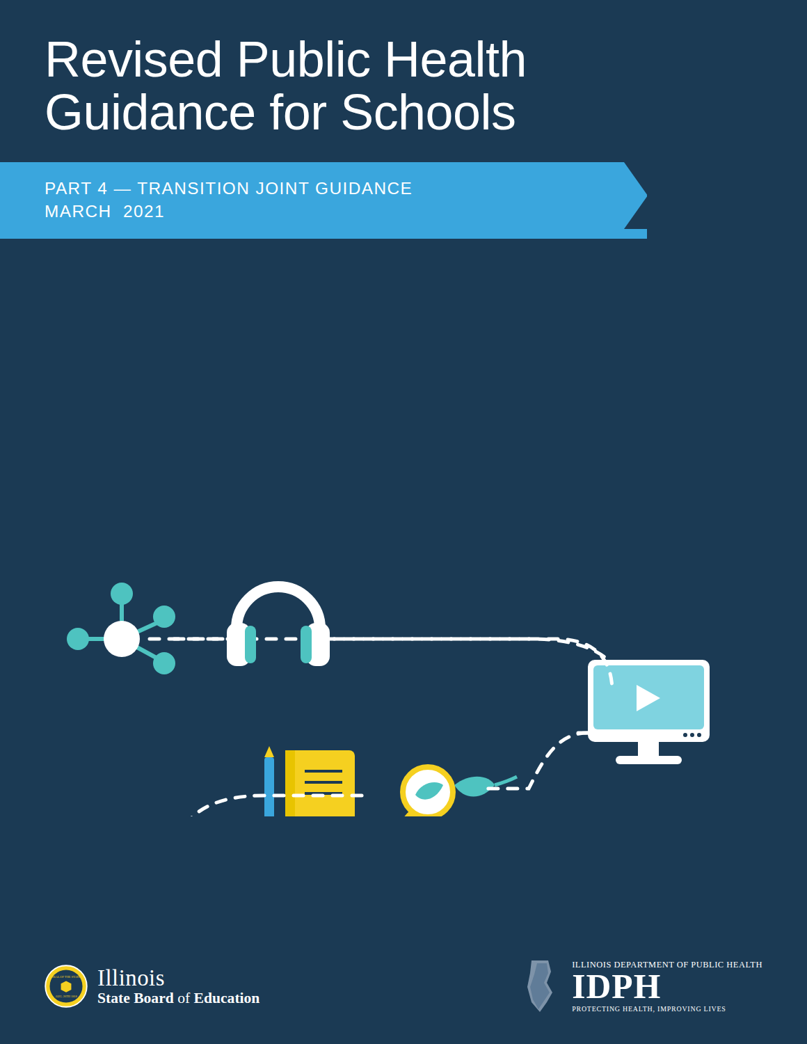Revised Public Health Guidance for Schools
Part 4 — Transition Joint Guidance
March 2021
K
SEAL OF THE STATE AUG. 26TH 1818
Illinois
State Board of Education
Illinois Department of Public Health
IDPH
Protecting Health, Improving Lives